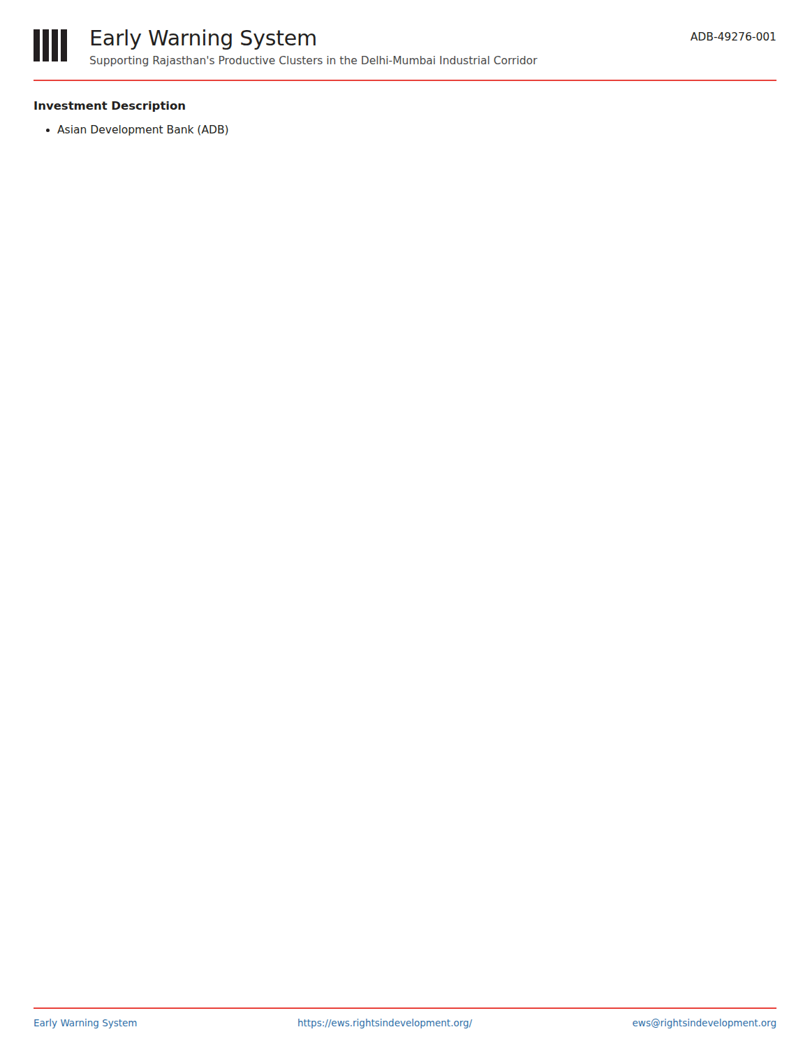Early Warning System
Supporting Rajasthan's Productive Clusters in the Delhi-Mumbai Industrial Corridor
ADB-49276-001
Investment Description
Asian Development Bank (ADB)
Early Warning System
https://ews.rightsindevelopment.org/
ews@rightsindevelopment.org